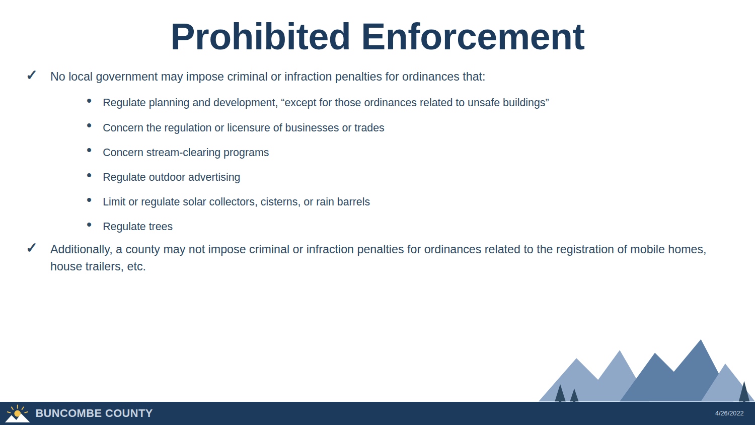Prohibited Enforcement
No local government may impose criminal or infraction penalties for ordinances that:
Regulate planning and development, “except for those ordinances related to unsafe buildings”
Concern the regulation or licensure of businesses or trades
Concern stream-clearing programs
Regulate outdoor advertising
Limit or regulate solar collectors, cisterns, or rain barrels
Regulate trees
Additionally, a county may not impose criminal or infraction penalties for ordinances related to the registration of mobile homes, house trailers, etc.
BUNCOMBE COUNTY
4/26/2022